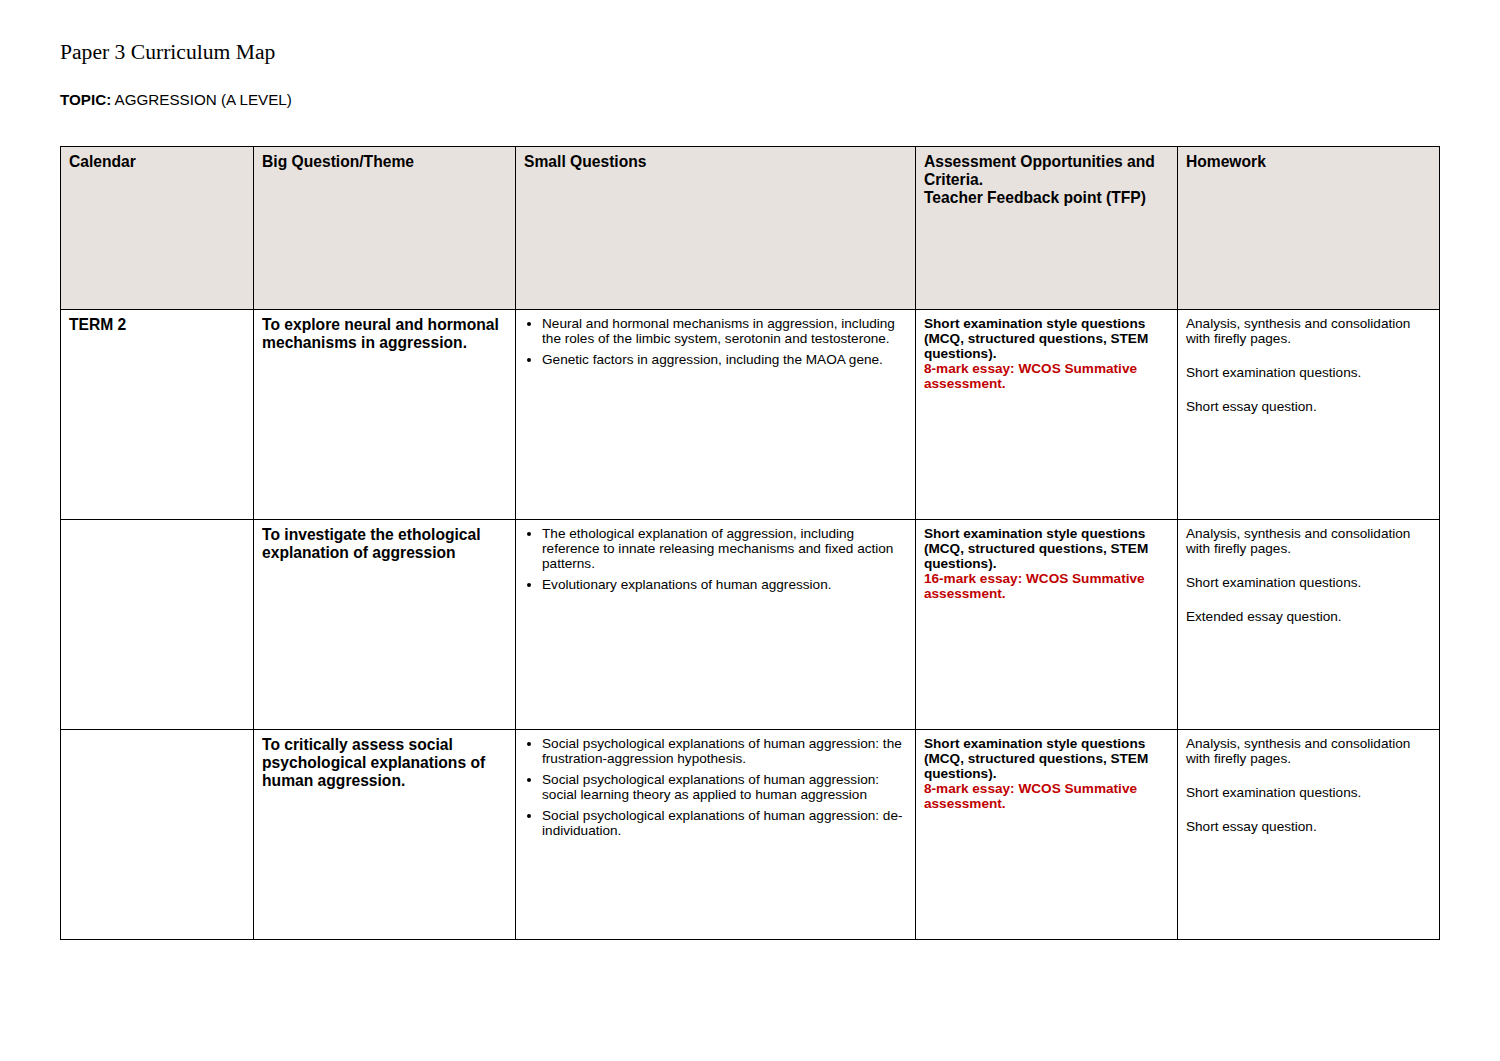Paper 3 Curriculum Map
TOPIC: AGGRESSION (A LEVEL)
| Calendar | Big Question/Theme | Small Questions | Assessment Opportunities and Criteria. Teacher Feedback point (TFP) | Homework |
| --- | --- | --- | --- | --- |
| TERM 2 | To explore neural and hormonal mechanisms in aggression. | Neural and hormonal mechanisms in aggression, including the roles of the limbic system, serotonin and testosterone. Genetic factors in aggression, including the MAOA gene. | Short examination style questions (MCQ, structured questions, STEM questions). 8-mark essay: WCOS Summative assessment. | Analysis, synthesis and consolidation with firefly pages. Short examination questions. Short essay question. |
| | To investigate the ethological explanation of aggression | The ethological explanation of aggression, including reference to innate releasing mechanisms and fixed action patterns. Evolutionary explanations of human aggression. | Short examination style questions (MCQ, structured questions, STEM questions). 16-mark essay: WCOS Summative assessment. | Analysis, synthesis and consolidation with firefly pages. Short examination questions. Extended essay question. |
| | To critically assess social psychological explanations of human aggression. | Social psychological explanations of human aggression: the frustration-aggression hypothesis. Social psychological explanations of human aggression: social learning theory as applied to human aggression Social psychological explanations of human aggression: de-individuation. | Short examination style questions (MCQ, structured questions, STEM questions). 8-mark essay: WCOS Summative assessment. | Analysis, synthesis and consolidation with firefly pages. Short examination questions. Short essay question. |